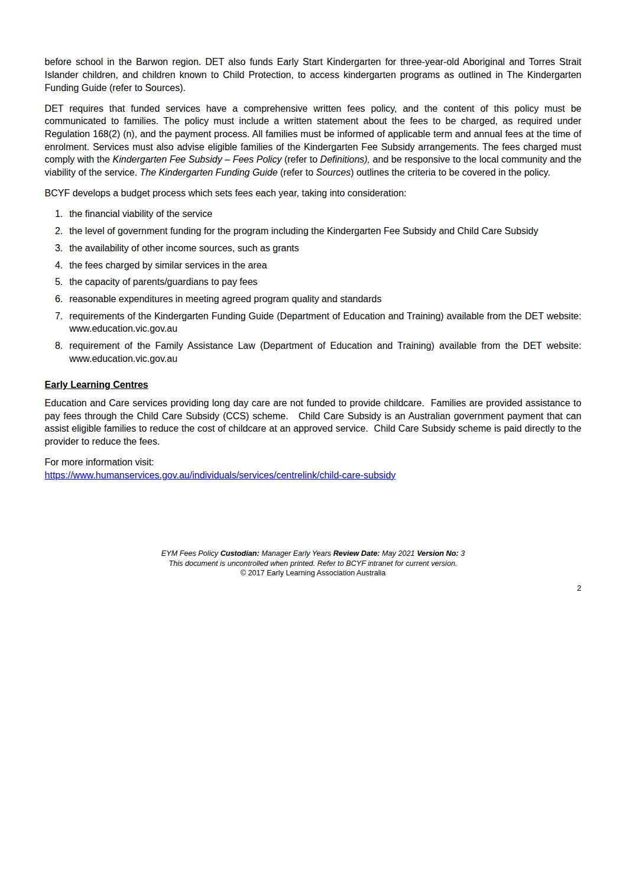before school in the Barwon region. DET also funds Early Start Kindergarten for three-year-old Aboriginal and Torres Strait Islander children, and children known to Child Protection, to access kindergarten programs as outlined in The Kindergarten Funding Guide (refer to Sources).
DET requires that funded services have a comprehensive written fees policy, and the content of this policy must be communicated to families. The policy must include a written statement about the fees to be charged, as required under Regulation 168(2) (n), and the payment process. All families must be informed of applicable term and annual fees at the time of enrolment. Services must also advise eligible families of the Kindergarten Fee Subsidy arrangements. The fees charged must comply with the Kindergarten Fee Subsidy – Fees Policy (refer to Definitions), and be responsive to the local community and the viability of the service. The Kindergarten Funding Guide (refer to Sources) outlines the criteria to be covered in the policy.
BCYF develops a budget process which sets fees each year, taking into consideration:
the financial viability of the service
the level of government funding for the program including the Kindergarten Fee Subsidy and Child Care Subsidy
the availability of other income sources, such as grants
the fees charged by similar services in the area
the capacity of parents/guardians to pay fees
reasonable expenditures in meeting agreed program quality and standards
requirements of the Kindergarten Funding Guide (Department of Education and Training) available from the DET website: www.education.vic.gov.au
requirement of the Family Assistance Law (Department of Education and Training) available from the DET website: www.education.vic.gov.au
Early Learning Centres
Education and Care services providing long day care are not funded to provide childcare. Families are provided assistance to pay fees through the Child Care Subsidy (CCS) scheme. Child Care Subsidy is an Australian government payment that can assist eligible families to reduce the cost of childcare at an approved service. Child Care Subsidy scheme is paid directly to the provider to reduce the fees.
For more information visit:
https://www.humanservices.gov.au/individuals/services/centrelink/child-care-subsidy
EYM Fees Policy Custodian: Manager Early Years Review Date: May 2021 Version No: 3
This document is uncontrolled when printed. Refer to BCYF intranet for current version.
© 2017 Early Learning Association Australia
2